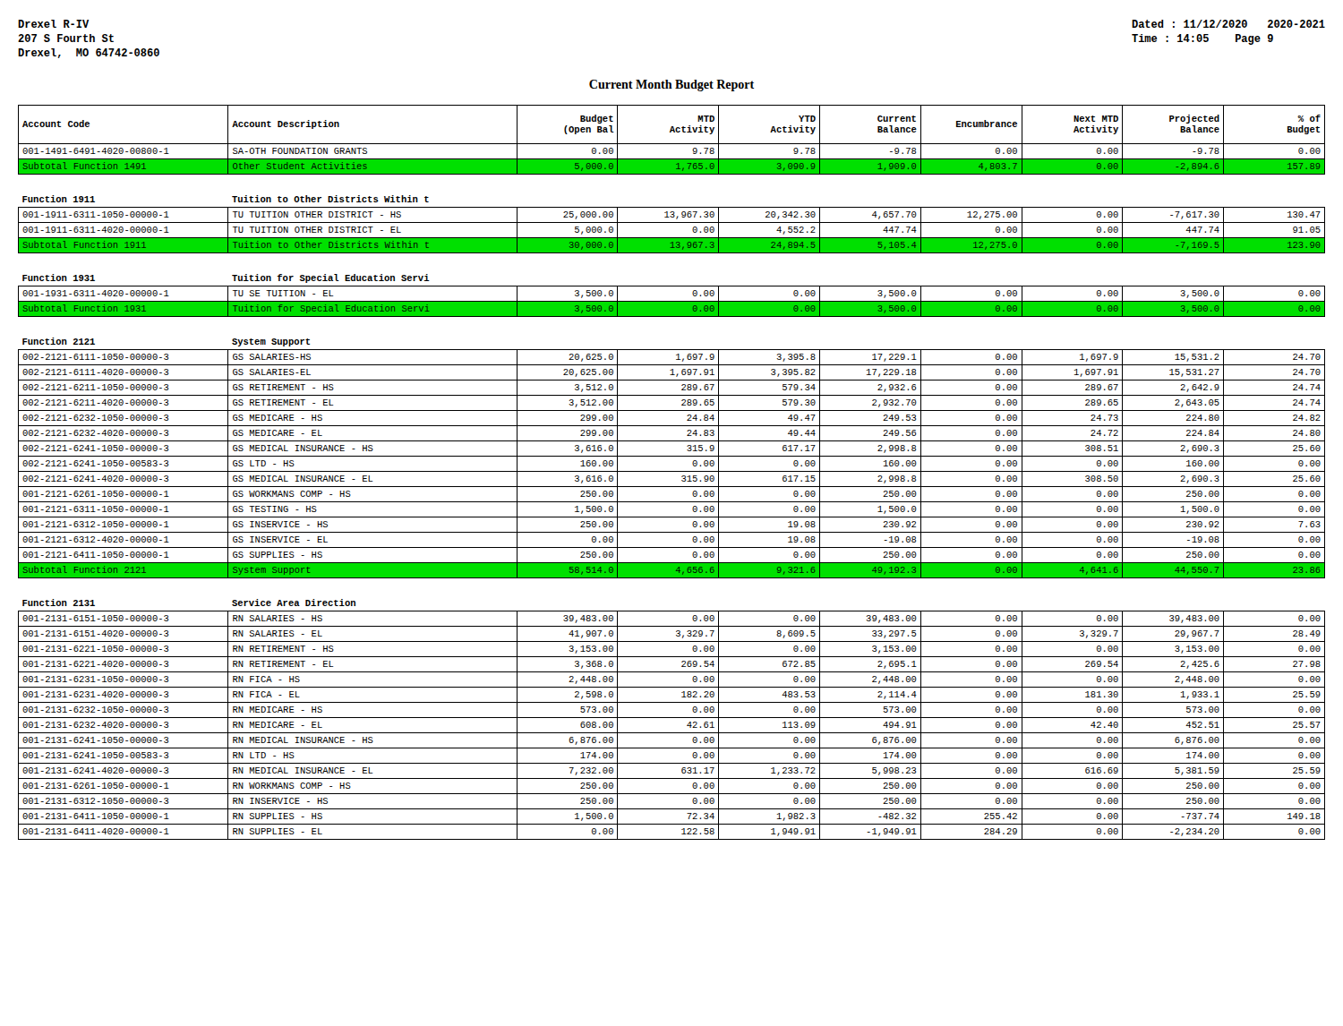Drexel R-IV 207 S Fourth St Drexel, MO 64742-0860
Dated : 11/12/2020 2020-2021 Time : 14:05 Page 9
Current Month Budget Report
| Account Code | Account Description | Budget (Open Bal | MTD Activity | YTD Activity | Current Balance | Encumbrance | Next MTD Activity | Projected Balance | % of Budget |
| --- | --- | --- | --- | --- | --- | --- | --- | --- | --- |
| 001-1491-6491-4020-00800-1 | SA-OTH FOUNDATION GRANTS | 0.00 | 9.78 | 9.78 | -9.78 | 0.00 | 0.00 | -9.78 | 0.00 |
| Subtotal Function 1491 | Other Student Activities | 5,000.0 | 1,765.0 | 3,090.9 | 1,909.0 | 4,803.7 | 0.00 | -2,894.6 | 157.89 |
| Function 1911 | Tuition to Other Districts Within t | |
| 001-1911-6311-1050-00000-1 | TU TUITION OTHER DISTRICT - HS | 25,000.00 | 13,967.30 | 20,342.30 | 4,657.70 | 12,275.00 | 0.00 | -7,617.30 | 130.47 |
| 001-1911-6311-4020-00000-1 | TU TUITION OTHER DISTRICT - EL | 5,000.0 | 0.00 | 4,552.2 | 447.74 | 0.00 | 0.00 | 447.74 | 91.05 |
| Subtotal Function 1911 | Tuition to Other Districts Within t | 30,000.0 | 13,967.3 | 24,894.5 | 5,105.4 | 12,275.0 | 0.00 | -7,169.5 | 123.90 |
| Function 1931 | Tuition for Special Education Servi | |
| 001-1931-6311-4020-00000-1 | TU SE TUITION - EL | 3,500.0 | 0.00 | 0.00 | 3,500.0 | 0.00 | 0.00 | 3,500.0 | 0.00 |
| Subtotal Function 1931 | Tuition for Special Education Servi | 3,500.0 | 0.00 | 0.00 | 3,500.0 | 0.00 | 0.00 | 3,500.0 | 0.00 |
| Function 2121 | System Support | |
| 002-2121-6111-1050-00000-3 | GS SALARIES-HS | 20,625.0 | 1,697.9 | 3,395.8 | 17,229.1 | 0.00 | 1,697.9 | 15,531.2 | 24.70 |
| 002-2121-6111-4020-00000-3 | GS SALARIES-EL | 20,625.00 | 1,697.91 | 3,395.82 | 17,229.18 | 0.00 | 1,697.91 | 15,531.27 | 24.70 |
| 002-2121-6211-1050-00000-3 | GS RETIREMENT - HS | 3,512.0 | 289.67 | 579.34 | 2,932.6 | 0.00 | 289.67 | 2,642.9 | 24.74 |
| 002-2121-6211-4020-00000-3 | GS RETIREMENT - EL | 3,512.00 | 289.65 | 579.30 | 2,932.70 | 0.00 | 289.65 | 2,643.05 | 24.74 |
| 002-2121-6232-1050-00000-3 | GS MEDICARE - HS | 299.00 | 24.84 | 49.47 | 249.53 | 0.00 | 24.73 | 224.80 | 24.82 |
| 002-2121-6232-4020-00000-3 | GS MEDICARE - EL | 299.00 | 24.83 | 49.44 | 249.56 | 0.00 | 24.72 | 224.84 | 24.80 |
| 002-2121-6241-1050-00000-3 | GS MEDICAL INSURANCE - HS | 3,616.0 | 315.9 | 617.17 | 2,998.8 | 0.00 | 308.51 | 2,690.3 | 25.60 |
| 002-2121-6241-1050-00583-3 | GS LTD - HS | 160.00 | 0.00 | 0.00 | 160.00 | 0.00 | 0.00 | 160.00 | 0.00 |
| 002-2121-6241-4020-00000-3 | GS MEDICAL INSURANCE - EL | 3,616.0 | 315.90 | 617.15 | 2,998.8 | 0.00 | 308.50 | 2,690.3 | 25.60 |
| 001-2121-6261-1050-00000-1 | GS WORKMANS COMP - HS | 250.00 | 0.00 | 0.00 | 250.00 | 0.00 | 0.00 | 250.00 | 0.00 |
| 001-2121-6311-1050-00000-1 | GS TESTING - HS | 1,500.0 | 0.00 | 0.00 | 1,500.0 | 0.00 | 0.00 | 1,500.0 | 0.00 |
| 001-2121-6312-1050-00000-1 | GS INSERVICE - HS | 250.00 | 0.00 | 19.08 | 230.92 | 0.00 | 0.00 | 230.92 | 7.63 |
| 001-2121-6312-4020-00000-1 | GS INSERVICE - EL | 0.00 | 0.00 | 19.08 | -19.08 | 0.00 | 0.00 | -19.08 | 0.00 |
| 001-2121-6411-1050-00000-1 | GS SUPPLIES - HS | 250.00 | 0.00 | 0.00 | 250.00 | 0.00 | 0.00 | 250.00 | 0.00 |
| Subtotal Function 2121 | System Support | 58,514.0 | 4,656.6 | 9,321.6 | 49,192.3 | 0.00 | 4,641.6 | 44,550.7 | 23.86 |
| Function 2131 | Service Area Direction | |
| 001-2131-6151-1050-00000-3 | RN SALARIES - HS | 39,483.00 | 0.00 | 0.00 | 39,483.00 | 0.00 | 0.00 | 39,483.00 | 0.00 |
| 001-2131-6151-4020-00000-3 | RN SALARIES - EL | 41,907.0 | 3,329.7 | 8,609.5 | 33,297.5 | 0.00 | 3,329.7 | 29,967.7 | 28.49 |
| 001-2131-6221-1050-00000-3 | RN RETIREMENT - HS | 3,153.00 | 0.00 | 0.00 | 3,153.00 | 0.00 | 0.00 | 3,153.00 | 0.00 |
| 001-2131-6221-4020-00000-3 | RN RETIREMENT - EL | 3,368.0 | 269.54 | 672.85 | 2,695.1 | 0.00 | 269.54 | 2,425.6 | 27.98 |
| 001-2131-6231-1050-00000-3 | RN FICA - HS | 2,448.00 | 0.00 | 0.00 | 2,448.00 | 0.00 | 0.00 | 2,448.00 | 0.00 |
| 001-2131-6231-4020-00000-3 | RN FICA - EL | 2,598.0 | 182.20 | 483.53 | 2,114.4 | 0.00 | 181.30 | 1,933.1 | 25.59 |
| 001-2131-6232-1050-00000-3 | RN MEDICARE - HS | 573.00 | 0.00 | 0.00 | 573.00 | 0.00 | 0.00 | 573.00 | 0.00 |
| 001-2131-6232-4020-00000-3 | RN MEDICARE - EL | 608.00 | 42.61 | 113.09 | 494.91 | 0.00 | 42.40 | 452.51 | 25.57 |
| 001-2131-6241-1050-00000-3 | RN MEDICAL INSURANCE - HS | 6,876.00 | 0.00 | 0.00 | 6,876.00 | 0.00 | 0.00 | 6,876.00 | 0.00 |
| 001-2131-6241-1050-00583-3 | RN LTD - HS | 174.00 | 0.00 | 0.00 | 174.00 | 0.00 | 0.00 | 174.00 | 0.00 |
| 001-2131-6241-4020-00000-3 | RN MEDICAL INSURANCE - EL | 7,232.00 | 631.17 | 1,233.72 | 5,998.23 | 0.00 | 616.69 | 5,381.59 | 25.59 |
| 001-2131-6261-1050-00000-1 | RN WORKMANS COMP - HS | 250.00 | 0.00 | 0.00 | 250.00 | 0.00 | 0.00 | 250.00 | 0.00 |
| 001-2131-6312-1050-00000-3 | RN INSERVICE - HS | 250.00 | 0.00 | 0.00 | 250.00 | 0.00 | 0.00 | 250.00 | 0.00 |
| 001-2131-6411-1050-00000-1 | RN SUPPLIES - HS | 1,500.0 | 72.34 | 1,982.3 | -482.32 | 255.42 | 0.00 | -737.74 | 149.18 |
| 001-2131-6411-4020-00000-1 | RN SUPPLIES - EL | 0.00 | 122.58 | 1,949.91 | -1,949.91 | 284.29 | 0.00 | -2,234.20 | 0.00 |